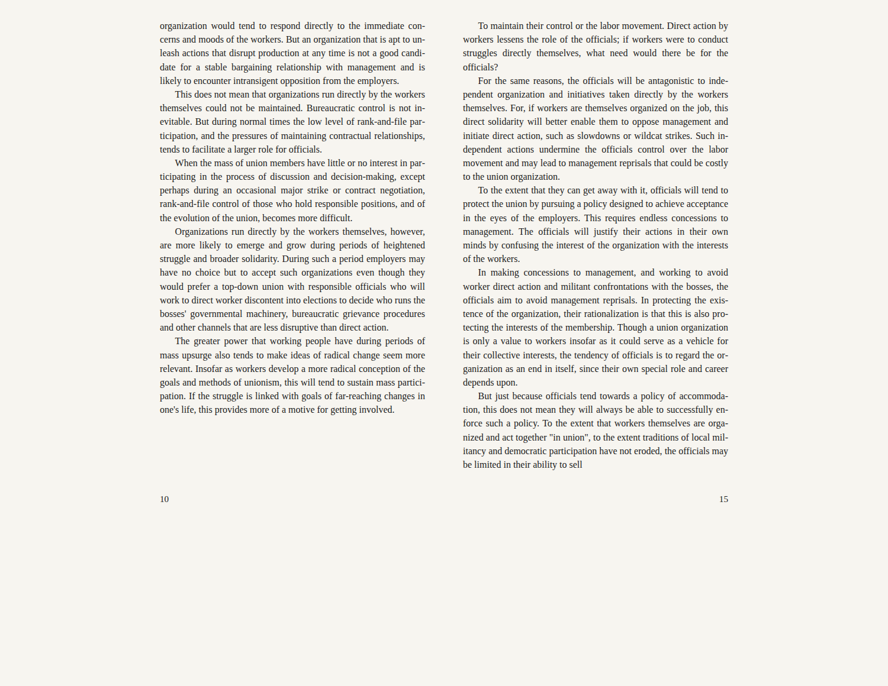organization would tend to respond directly to the immediate concerns and moods of the workers. But an organization that is apt to unleash actions that disrupt production at any time is not a good candidate for a stable bargaining relationship with management and is likely to encounter intransigent opposition from the employers.
This does not mean that organizations run directly by the workers themselves could not be maintained. Bureaucratic control is not inevitable. But during normal times the low level of rank-and-file participation, and the pressures of maintaining contractual relationships, tends to facilitate a larger role for officials.
When the mass of union members have little or no interest in participating in the process of discussion and decision-making, except perhaps during an occasional major strike or contract negotiation, rank-and-file control of those who hold responsible positions, and of the evolution of the union, becomes more difficult.
Organizations run directly by the workers themselves, however, are more likely to emerge and grow during periods of heightened struggle and broader solidarity. During such a period employers may have no choice but to accept such organizations even though they would prefer a top-down union with responsible officials who will work to direct worker discontent into elections to decide who runs the bosses' governmental machinery, bureaucratic grievance procedures and other channels that are less disruptive than direct action.
The greater power that working people have during periods of mass upsurge also tends to make ideas of radical change seem more relevant. Insofar as workers develop a more radical conception of the goals and methods of unionism, this will tend to sustain mass participation. If the struggle is linked with goals of far-reaching changes in one's life, this provides more of a motive for getting involved.
10
To maintain their control or the labor movement. Direct action by workers lessens the role of the officials; if workers were to conduct struggles directly themselves, what need would there be for the officials?
For the same reasons, the officials will be antagonistic to independent organization and initiatives taken directly by the workers themselves. For, if workers are themselves organized on the job, this direct solidarity will better enable them to oppose management and initiate direct action, such as slowdowns or wildcat strikes. Such independent actions undermine the officials control over the labor movement and may lead to management reprisals that could be costly to the union organization.
To the extent that they can get away with it, officials will tend to protect the union by pursuing a policy designed to achieve acceptance in the eyes of the employers. This requires endless concessions to management. The officials will justify their actions in their own minds by confusing the interest of the organization with the interests of the workers.
In making concessions to management, and working to avoid worker direct action and militant confrontations with the bosses, the officials aim to avoid management reprisals. In protecting the existence of the organization, their rationalization is that this is also protecting the interests of the membership. Though a union organization is only a value to workers insofar as it could serve as a vehicle for their collective interests, the tendency of officials is to regard the organization as an end in itself, since their own special role and career depends upon.
But just because officials tend towards a policy of accommodation, this does not mean they will always be able to successfully enforce such a policy. To the extent that workers themselves are organized and act together "in union", to the extent traditions of local militancy and democratic participation have not eroded, the officials may be limited in their ability to sell
15